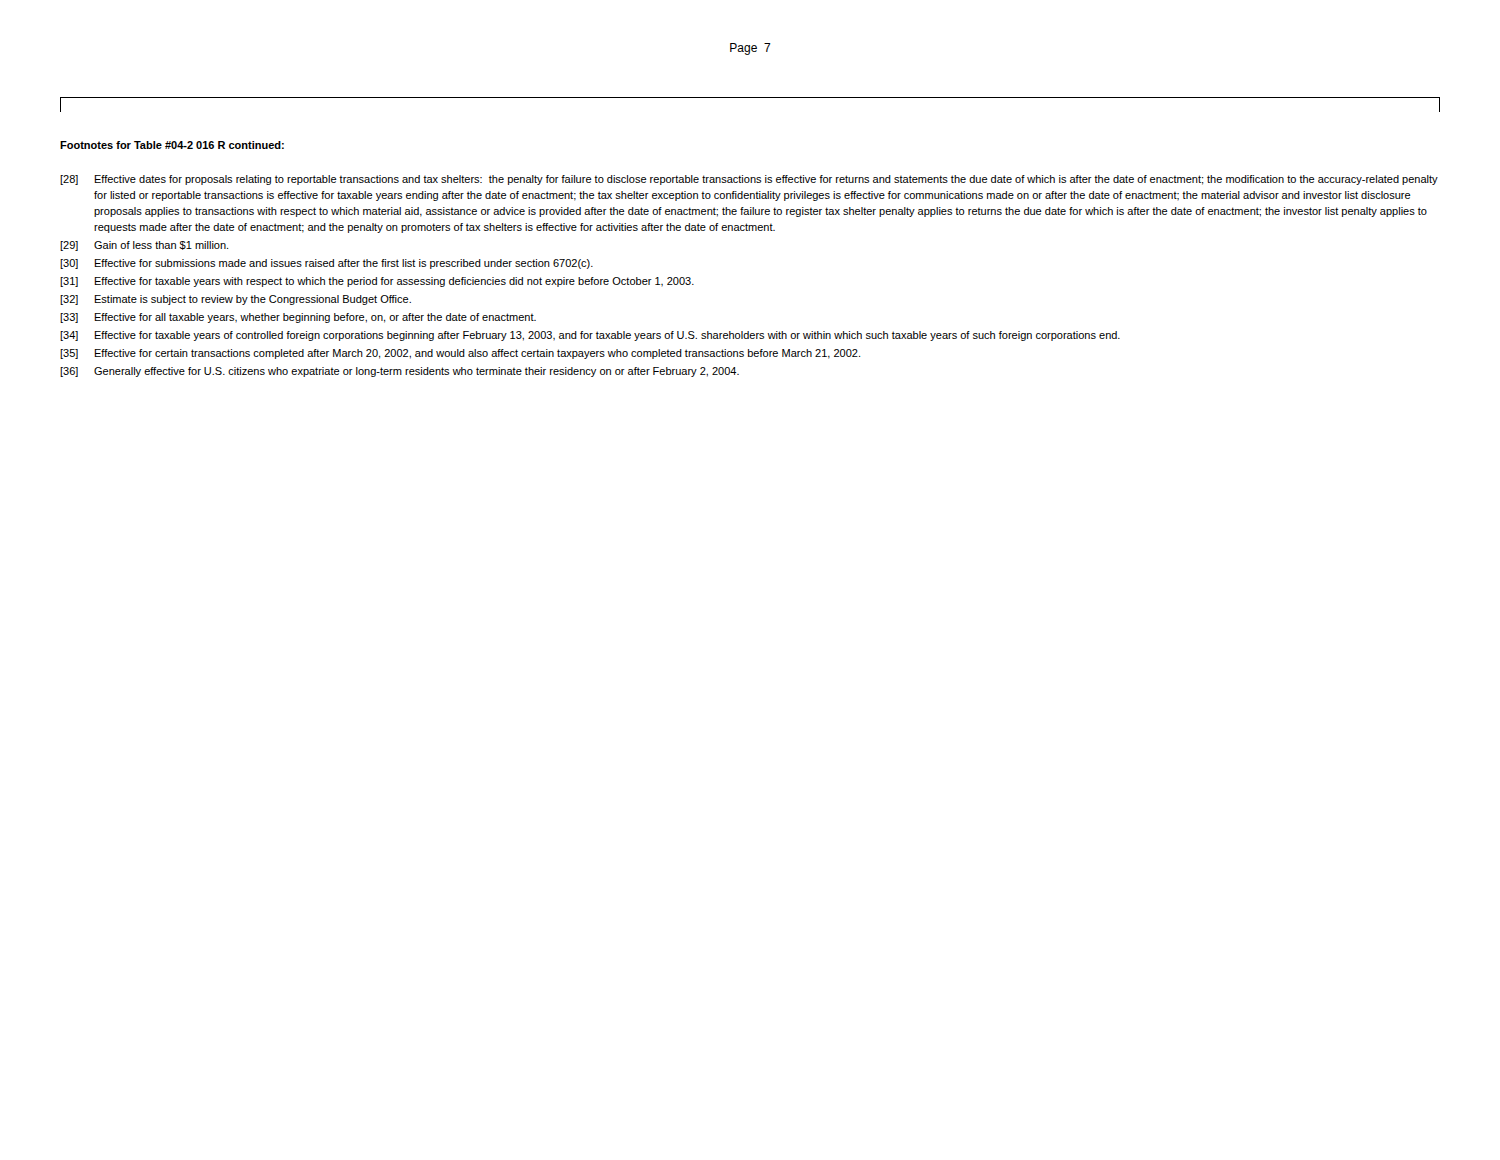Page 7
Footnotes for Table #04-2 016 R continued:
| [28] | Effective dates for proposals relating to reportable transactions and tax shelters: the penalty for failure to disclose reportable transactions is effective for returns and statements the due date of which is after the date of enactment; the modification to the accuracy-related penalty for listed or reportable transactions is effective for taxable years ending after the date of enactment; the tax shelter exception to confidentiality privileges is effective for communications made on or after the date of enactment; the material advisor and investor list disclosure proposals applies to transactions with respect to which material aid, assistance or advice is provided after the date of enactment; the failure to register tax shelter penalty applies to returns the due date for which is after the date of enactment; the investor list penalty applies to requests made after the date of enactment; and the penalty on promoters of tax shelters is effective for activities after the date of enactment. |
| [29] | Gain of less than $1 million. |
| [30] | Effective for submissions made and issues raised after the first list is prescribed under section 6702(c). |
| [31] | Effective for taxable years with respect to which the period for assessing deficiencies did not expire before October 1, 2003. |
| [32] | Estimate is subject to review by the Congressional Budget Office. |
| [33] | Effective for all taxable years, whether beginning before, on, or after the date of enactment. |
| [34] | Effective for taxable years of controlled foreign corporations beginning after February 13, 2003, and for taxable years of U.S. shareholders with or within which such taxable years of such foreign corporations end. |
| [35] | Effective for certain transactions completed after March 20, 2002, and would also affect certain taxpayers who completed transactions before March 21, 2002. |
| [36] | Generally effective for U.S. citizens who expatriate or long-term residents who terminate their residency on or after February 2, 2004. |